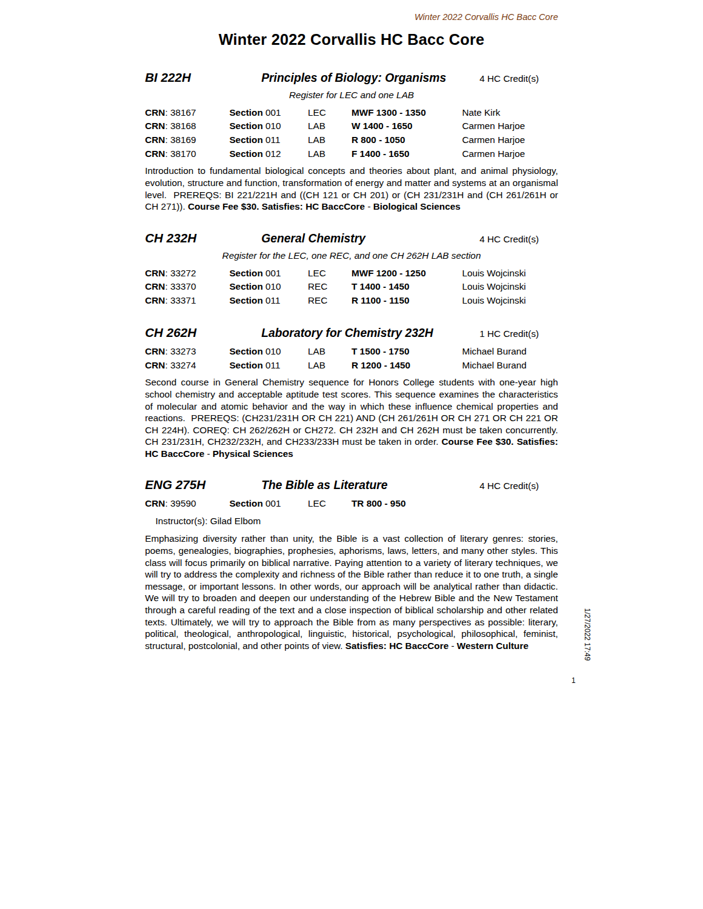Winter 2022 Corvallis HC Bacc Core
Winter 2022 Corvallis HC Bacc Core
BI 222H
Principles of Biology: Organisms
4 HC Credit(s)
Register for LEC and one LAB
| CRN : 38167 | Section 001 | LEC | MWF 1300 - 1350 | Nate Kirk |
| CRN : 38168 | Section 010 | LAB | W 1400 - 1650 | Carmen Harjoe |
| CRN : 38169 | Section 011 | LAB | R 800 - 1050 | Carmen Harjoe |
| CRN : 38170 | Section 012 | LAB | F 1400 - 1650 | Carmen Harjoe |
Introduction to fundamental biological concepts and theories about plant, and animal physiology, evolution, structure and function, transformation of energy and matter and systems at an organismal level. PREREQS: BI 221/221H and ((CH 121 or CH 201) or (CH 231/231H and (CH 261/261H or CH 271)). Course Fee $30. Satisfies: HC BaccCore - Biological Sciences
CH 232H
General Chemistry
4 HC Credit(s)
Register for the LEC, one REC, and one CH 262H LAB section
| CRN : 33272 | Section 001 | LEC | MWF 1200 - 1250 | Louis Wojcinski |
| CRN : 33370 | Section 010 | REC | T 1400 - 1450 | Louis Wojcinski |
| CRN : 33371 | Section 011 | REC | R 1100 - 1150 | Louis Wojcinski |
CH 262H
Laboratory for Chemistry 232H
1 HC Credit(s)
| CRN : 33273 | Section 010 | LAB | T 1500 - 1750 | Michael Burand |
| CRN : 33274 | Section 011 | LAB | R 1200 - 1450 | Michael Burand |
Second course in General Chemistry sequence for Honors College students with one-year high school chemistry and acceptable aptitude test scores. This sequence examines the characteristics of molecular and atomic behavior and the way in which these influence chemical properties and reactions. PREREQS: (CH231/231H OR CH 221) AND (CH 261/261H OR CH 271 OR CH 221 OR CH 224H). COREQ: CH 262/262H or CH272. CH 232H and CH 262H must be taken concurrently. CH 231/231H, CH232/232H, and CH233/233H must be taken in order. Course Fee $30. Satisfies: HC BaccCore - Physical Sciences
ENG 275H
The Bible as Literature
4 HC Credit(s)
| CRN : 39590 | Section 001 | LEC | TR 800 - 950 | |
Instructor(s): Gilad Elbom
Emphasizing diversity rather than unity, the Bible is a vast collection of literary genres: stories, poems, genealogies, biographies, prophesies, aphorisms, laws, letters, and many other styles. This class will focus primarily on biblical narrative. Paying attention to a variety of literary techniques, we will try to address the complexity and richness of the Bible rather than reduce it to one truth, a single message, or important lessons. In other words, our approach will be analytical rather than didactic. We will try to broaden and deepen our understanding of the Hebrew Bible and the New Testament through a careful reading of the text and a close inspection of biblical scholarship and other related texts. Ultimately, we will try to approach the Bible from as many perspectives as possible: literary, political, theological, anthropological, linguistic, historical, psychological, philosophical, feminist, structural, postcolonial, and other points of view. Satisfies: HC BaccCore - Western Culture
1/27/2022 17:49
1